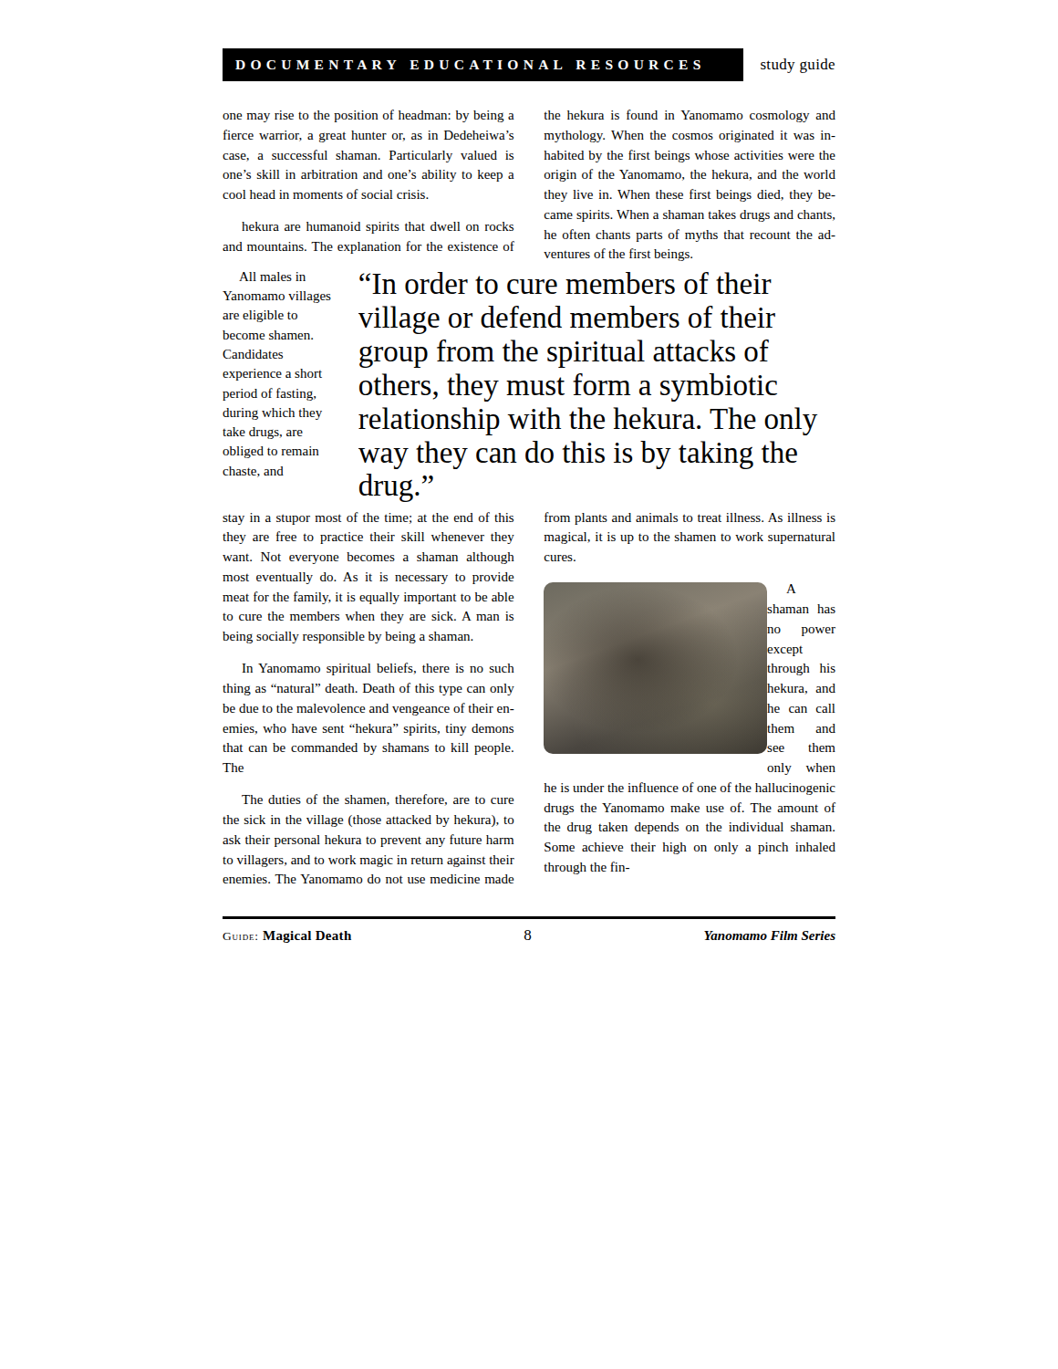DOCUMENTARY EDUCATIONAL RESOURCES
study guide
one may rise to the position of headman: by being a fierce warrior, a great hunter or, as in Dedeheiwa’s case, a successful shaman. Particularly valued is one’s skill in arbitration and one’s ability to keep a cool head in moments of social crisis.
hekura are humanoid spirits that dwell on rocks and mountains. The explanation for the existence of the hekura is found in Yanomamo cosmology and mythology. When the cosmos originated it was inhabited by the first beings whose activities were the origin of the Yanomamo, the hekura, and the world they live in. When these first beings died, they became spirits. When a shaman takes drugs and chants, he often chants parts of myths that recount the adventures of the first beings.
All males in Yanomamo villages are eligible to become shamen. Candidates experience a short period of fasting, during which they take drugs, are obliged to remain chaste, and
“In order to cure members of their village or defend members of their group from the spiritual attacks of others, they must form a symbiotic relationship with the hekura. The only way they can do this is by taking the drug.”
stay in a stupor most of the time; at the end of this they are free to practice their skill whenever they want. Not everyone becomes a shaman although most eventually do. As it is necessary to provide meat for the family, it is equally important to be able to cure the members when they are sick. A man is being socially responsible by being a shaman.
In Yanomamo spiritual beliefs, there is no such thing as “natural” death. Death of this type can only be due to the malevolence and vengeance of their enemies, who have sent “hekura” spirits, tiny demons that can be commanded by shamans to kill people. The
The duties of the shamen, therefore, are to cure the sick in the village (those attacked by hekura), to ask their personal hekura to prevent any future harm to villagers, and to work magic in return against their enemies. The Yanomamo do not use medicine made from plants and animals to treat illness. As illness is magical, it is up to the shamen to work supernatural cures.
A shaman has no power except through his hekura, and he can call them and see them only when he is under the influence of one of the hallucinogenic drugs the Yanomamo make use of. The amount of the drug taken depends on the individual shaman. Some achieve their high on only a pinch inhaled through the fin-
Guide: Magical Death
8
Yanomamo Film Series